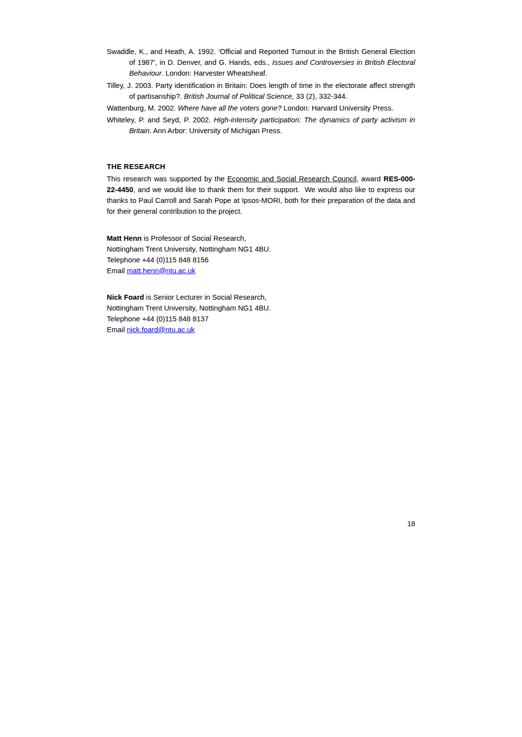Swaddle, K., and Heath, A. 1992. ‘Official and Reported Turnout in the British General Election of 1987’, in D. Denver, and G. Hands, eds., Issues and Controversies in British Electoral Behaviour. London: Harvester Wheatsheaf.
Tilley, J. 2003. Party identification in Britain: Does length of time in the electorate affect strength of partisanship?. British Journal of Political Science, 33 (2), 332-344.
Wattenburg, M. 2002. Where have all the voters gone? London: Harvard University Press.
Whiteley, P. and Seyd, P. 2002. High-intensity participation: The dynamics of party activism in Britain. Ann Arbor: University of Michigan Press.
THE RESEARCH
This research was supported by the Economic and Social Research Council, award RES-000-22-4450, and we would like to thank them for their support. We would also like to express our thanks to Paul Carroll and Sarah Pope at Ipsos-MORI, both for their preparation of the data and for their general contribution to the project.
Matt Henn is Professor of Social Research,
Nottingham Trent University, Nottingham NG1 4BU.
Telephone +44 (0)115 848 8156
Email matt.henn@ntu.ac.uk
Nick Foard is Senior Lecturer in Social Research,
Nottingham Trent University, Nottingham NG1 4BU.
Telephone +44 (0)115 848 8137
Email nick.foard@ntu.ac.uk
18